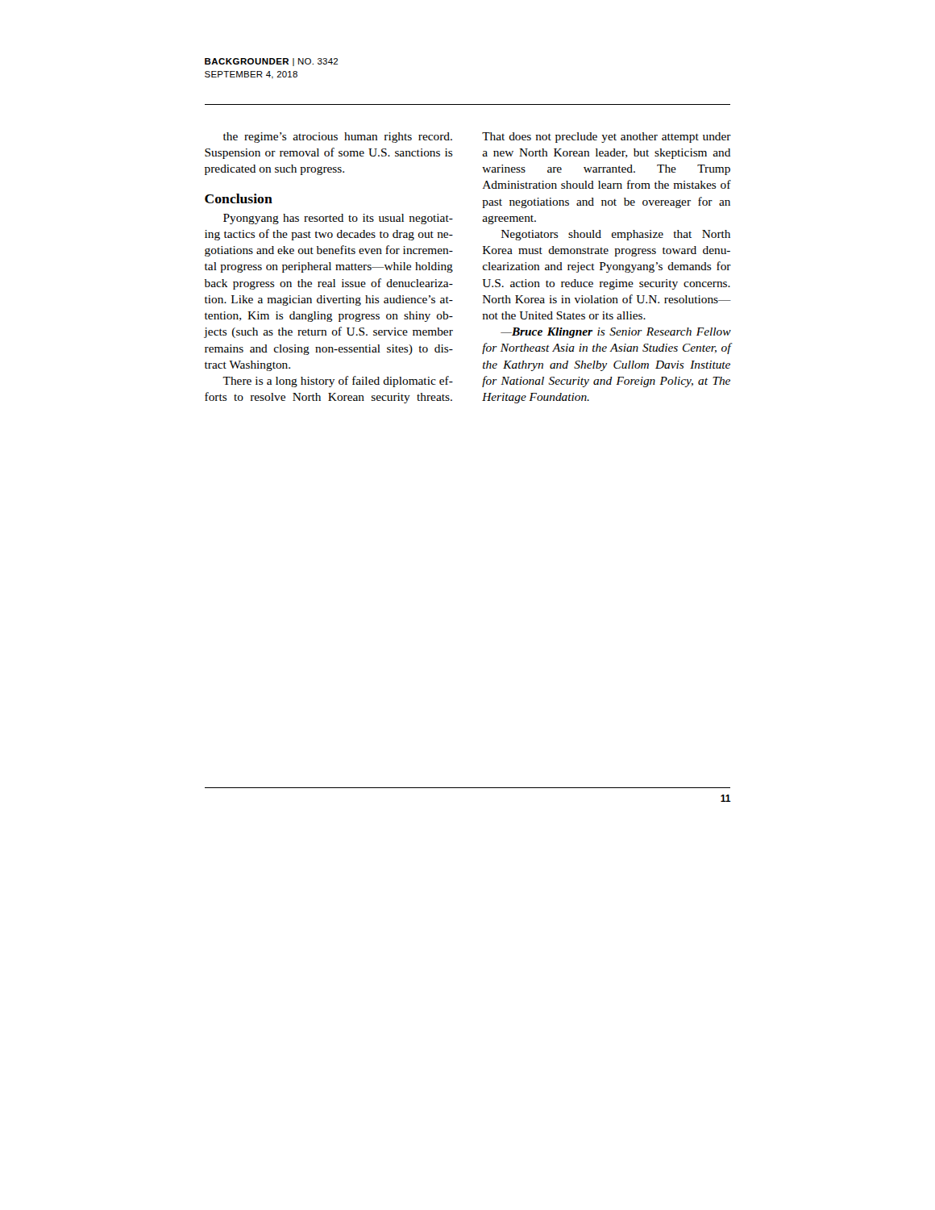Backgrounder | No. 3342 September 4, 2018
the regime’s atrocious human rights record. Suspension or removal of some U.S. sanctions is predicated on such progress.
Conclusion
Pyongyang has resorted to its usual negotiating tactics of the past two decades to drag out negotiations and eke out benefits even for incremental progress on peripheral matters—while holding back progress on the real issue of denuclearization. Like a magician diverting his audience’s attention, Kim is dangling progress on shiny objects (such as the return of U.S. service member remains and closing non-essential sites) to distract Washington.
There is a long history of failed diplomatic efforts to resolve North Korean security threats. That does not preclude yet another attempt under a new North Korean leader, but skepticism and wariness are warranted. The Trump Administration should learn from the mistakes of past negotiations and not be overeager for an agreement.
Negotiators should emphasize that North Korea must demonstrate progress toward denuclearization and reject Pyongyang’s demands for U.S. action to reduce regime security concerns. North Korea is in violation of U.N. resolutions—not the United States or its allies.
—Bruce Klingner is Senior Research Fellow for Northeast Asia in the Asian Studies Center, of the Kathryn and Shelby Cullom Davis Institute for National Security and Foreign Policy, at The Heritage Foundation.
11